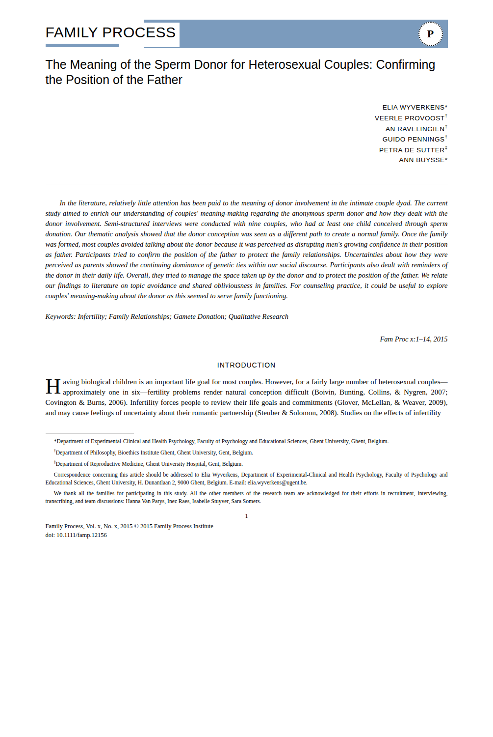P
FAMILY PROCESS
The Meaning of the Sperm Donor for Heterosexual Couples: Confirming the Position of the Father
ELIA WYVERKENS* VEERLE PROVOOST† AN RAVELINGIEN† GUIDO PENNINGS† PETRA DE SUTTER‡ ANN BUYSSE*
In the literature, relatively little attention has been paid to the meaning of donor involvement in the intimate couple dyad. The current study aimed to enrich our understanding of couples' meaning-making regarding the anonymous sperm donor and how they dealt with the donor involvement. Semi-structured interviews were conducted with nine couples, who had at least one child conceived through sperm donation. Our thematic analysis showed that the donor conception was seen as a different path to create a normal family. Once the family was formed, most couples avoided talking about the donor because it was perceived as disrupting men's growing confidence in their position as father. Participants tried to confirm the position of the father to protect the family relationships. Uncertainties about how they were perceived as parents showed the continuing dominance of genetic ties within our social discourse. Participants also dealt with reminders of the donor in their daily life. Overall, they tried to manage the space taken up by the donor and to protect the position of the father. We relate our findings to literature on topic avoidance and shared obliviousness in families. For counseling practice, it could be useful to explore couples' meaning-making about the donor as this seemed to serve family functioning.
Keywords: Infertility; Family Relationships; Gamete Donation; Qualitative Research
Fam Proc x:1–14, 2015
INTRODUCTION
Having biological children is an important life goal for most couples. However, for a fairly large number of heterosexual couples—approximately one in six—fertility problems render natural conception difficult (Boivin, Bunting, Collins, & Nygren, 2007; Covington & Burns, 2006). Infertility forces people to review their life goals and commitments (Glover, McLellan, & Weaver, 2009), and may cause feelings of uncertainty about their romantic partnership (Steuber & Solomon, 2008). Studies on the effects of infertility
*Department of Experimental-Clinical and Health Psychology, Faculty of Psychology and Educational Sciences, Ghent University, Ghent, Belgium.
†Department of Philosophy, Bioethics Institute Ghent, Ghent University, Gent, Belgium.
‡Department of Reproductive Medicine, Ghent University Hospital, Gent, Belgium.
Correspondence concerning this article should be addressed to Elia Wyverkens, Department of Experimental-Clinical and Health Psychology, Faculty of Psychology and Educational Sciences, Ghent University, H. Dunantlaan 2, 9000 Ghent, Belgium. E-mail: elia.wyverkens@ugent.be.
We thank all the families for participating in this study. All the other members of the research team are acknowledged for their efforts in recruitment, interviewing, transcribing, and team discussions: Hanna Van Parys, Inez Raes, Isabelle Stuyver, Sara Somers.
1
Family Process, Vol. x, No. x, 2015 © 2015 Family Process Institute
doi: 10.1111/famp.12156